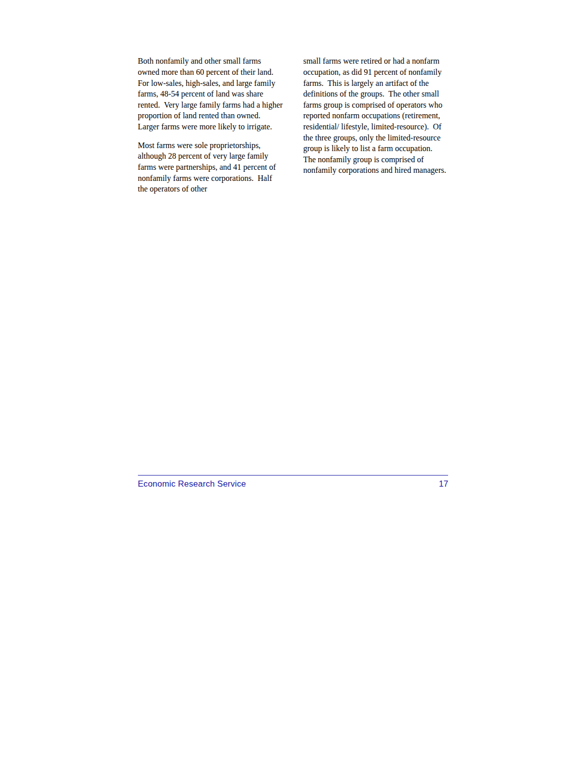Both nonfamily and other small farms owned more than 60 percent of their land. For low-sales, high-sales, and large family farms, 48-54 percent of land was share rented. Very large family farms had a higher proportion of land rented than owned. Larger farms were more likely to irrigate.
Most farms were sole proprietorships, although 28 percent of very large family farms were partnerships, and 41 percent of nonfamily farms were corporations. Half the operators of other
small farms were retired or had a nonfarm occupation, as did 91 percent of nonfamily farms. This is largely an artifact of the definitions of the groups. The other small farms group is comprised of operators who reported nonfarm occupations (retirement, residential/ lifestyle, limited-resource). Of the three groups, only the limited-resource group is likely to list a farm occupation. The nonfamily group is comprised of nonfamily corporations and hired managers.
Economic Research Service 17